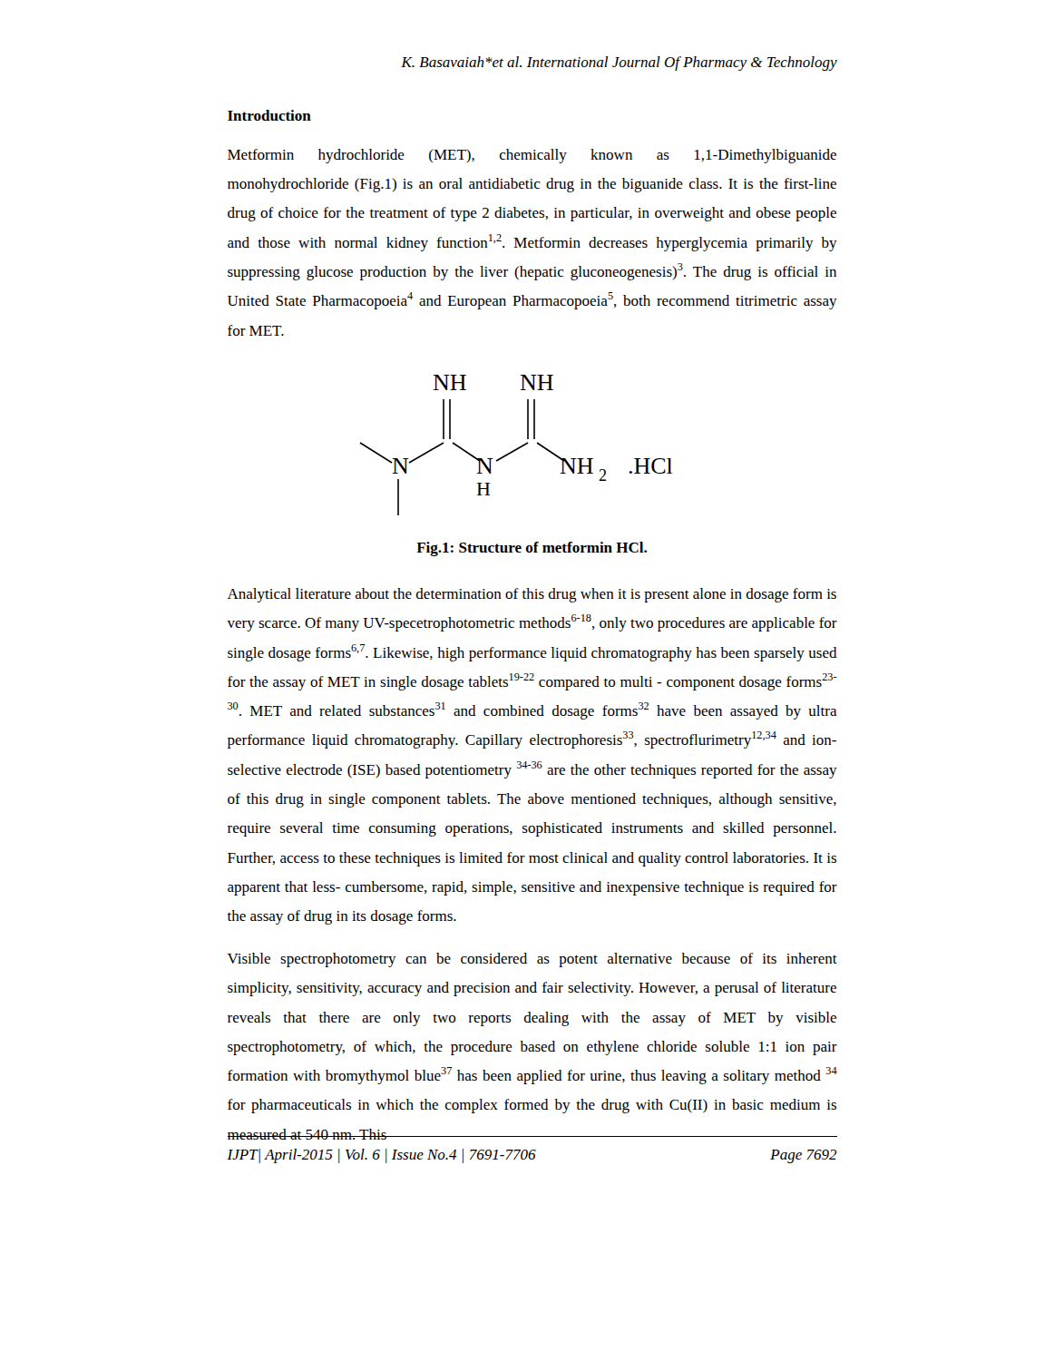K. Basavaiah*et al. International Journal Of Pharmacy & Technology
Introduction
Metformin hydrochloride (MET), chemically known as 1,1-Dimethylbiguanide monohydrochloride (Fig.1) is an oral antidiabetic drug in the biguanide class. It is the first-line drug of choice for the treatment of type 2 diabetes, in particular, in overweight and obese people and those with normal kidney function1,2. Metformin decreases hyperglycemia primarily by suppressing glucose production by the liver (hepatic gluconeogenesis)3. The drug is official in United State Pharmacopoeia4 and European Pharmacopoeia5, both recommend titrimetric assay for MET.
NH NH N N H NH 2 .HCl
Fig.1: Structure of metformin HCl.
Analytical literature about the determination of this drug when it is present alone in dosage form is very scarce. Of many UV-specetrophotometric methods6-18, only two procedures are applicable for single dosage forms6,7. Likewise, high performance liquid chromatography has been sparsely used for the assay of MET in single dosage tablets19-22 compared to multi - component dosage forms23-30. MET and related substances31 and combined dosage forms32 have been assayed by ultra performance liquid chromatography. Capillary electrophoresis33, spectroflurimetry12,34 and ion-selective electrode (ISE) based potentiometry 34-36 are the other techniques reported for the assay of this drug in single component tablets. The above mentioned techniques, although sensitive, require several time consuming operations, sophisticated instruments and skilled personnel. Further, access to these techniques is limited for most clinical and quality control laboratories. It is apparent that less- cumbersome, rapid, simple, sensitive and inexpensive technique is required for the assay of drug in its dosage forms.
Visible spectrophotometry can be considered as potent alternative because of its inherent simplicity, sensitivity, accuracy and precision and fair selectivity. However, a perusal of literature reveals that there are only two reports dealing with the assay of MET by visible spectrophotometry, of which, the procedure based on ethylene chloride soluble 1:1 ion pair formation with bromythymol blue37 has been applied for urine, thus leaving a solitary method 34 for pharmaceuticals in which the complex formed by the drug with Cu(II) in basic medium is measured at 540 nm. This
IJPT| April-2015 | Vol. 6 | Issue No.4 | 7691-7706
Page 7692